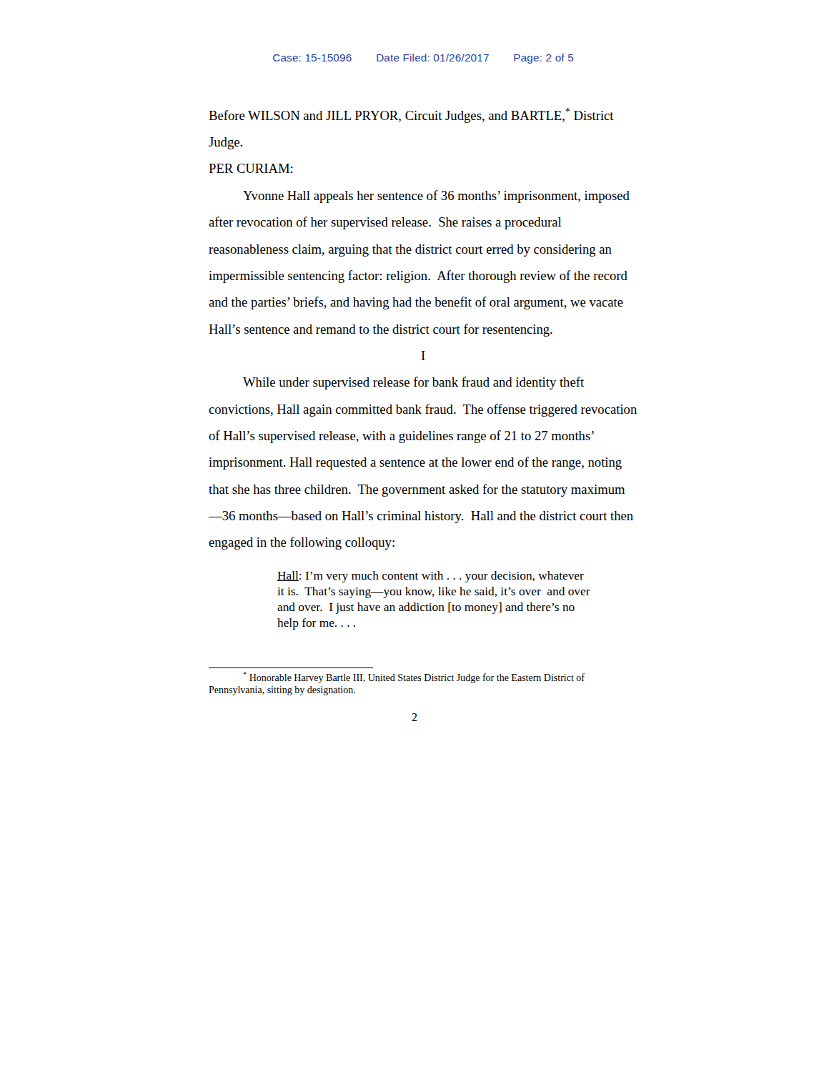Case: 15-15096 Date Filed: 01/26/2017 Page: 2 of 5
Before WILSON and JILL PRYOR, Circuit Judges, and BARTLE,* District Judge.
PER CURIAM:
Yvonne Hall appeals her sentence of 36 months’ imprisonment, imposed after revocation of her supervised release. She raises a procedural reasonableness claim, arguing that the district court erred by considering an impermissible sentencing factor: religion. After thorough review of the record and the parties’ briefs, and having had the benefit of oral argument, we vacate Hall’s sentence and remand to the district court for resentencing.
I
While under supervised release for bank fraud and identity theft convictions, Hall again committed bank fraud. The offense triggered revocation of Hall’s supervised release, with a guidelines range of 21 to 27 months’ imprisonment. Hall requested a sentence at the lower end of the range, noting that she has three children. The government asked for the statutory maximum—36 months—based on Hall’s criminal history. Hall and the district court then engaged in the following colloquy:
Hall: I’m very much content with . . . your decision, whatever it is. That’s saying—you know, like he said, it’s over and over and over. I just have an addiction [to money] and there’s no help for me. . . .
* Honorable Harvey Bartle III, United States District Judge for the Eastern District of Pennsylvania, sitting by designation.
2